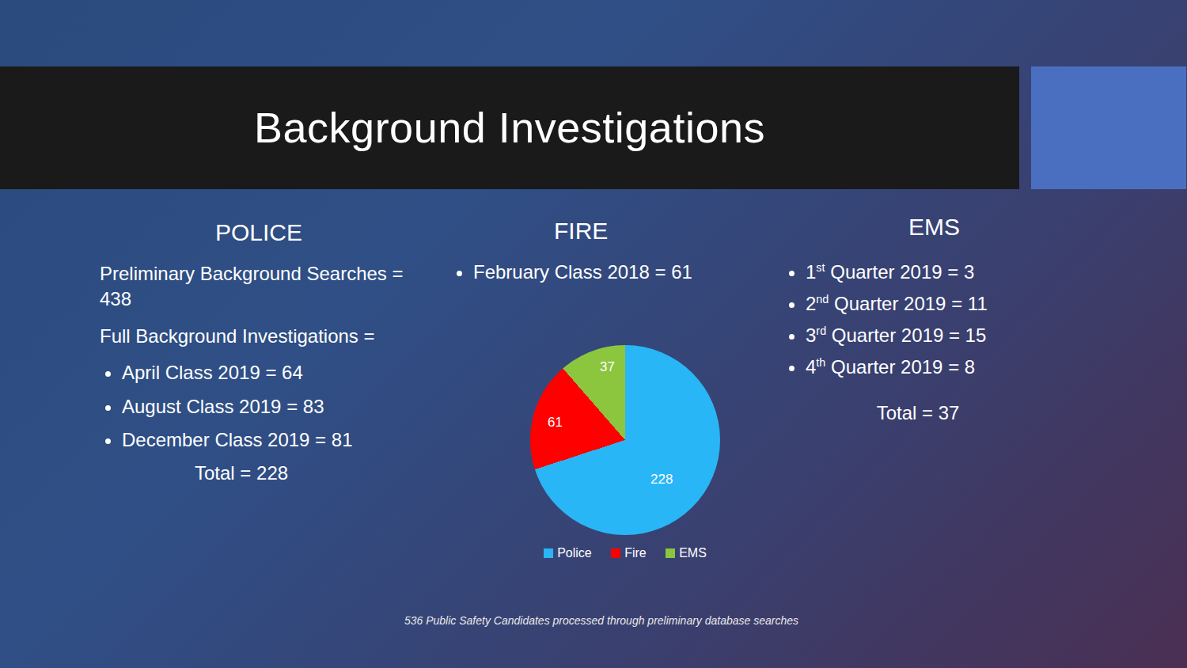Background Investigations
POLICE
FIRE
EMS
Preliminary Background Searches = 438
Full Background Investigations =
April Class 2019 = 64
August Class 2019 = 83
December Class 2019 = 81
Total = 228
February Class 2018 = 61
1st Quarter 2019 = 3
2nd Quarter 2019 = 11
3rd Quarter 2019 = 15
4th Quarter 2019 = 8
Total = 37
228 61 37
Police Fire EMS
536 Public Safety Candidates processed through preliminary database searches